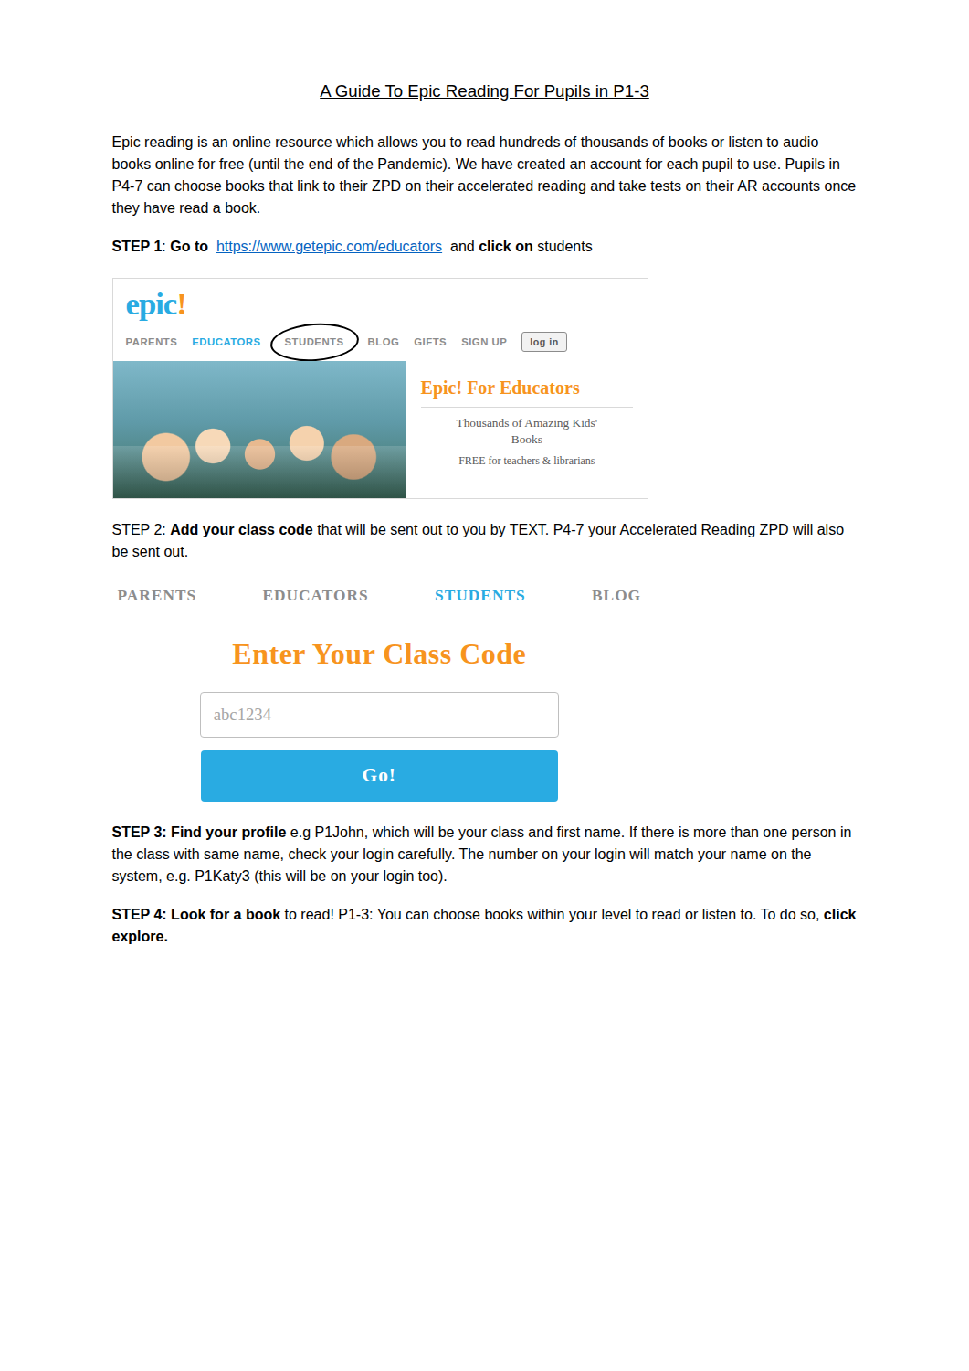A Guide To Epic Reading For Pupils in P1-3
Epic reading is an online resource which allows you to read hundreds of thousands of books or listen to audio books online for free (until the end of the Pandemic). We have created an account for each pupil to use. Pupils in P4-7 can choose books that link to their ZPD on their accelerated reading and take tests on their AR accounts once they have read a book.
STEP 1: Go to https://www.getepic.com/educators and click on students
epic!
PARENTS EDUCATORS STUDENTS BLOG GIFTS SIGN UP log in
Epic! For Educators
Thousands of Amazing Kids'
Books
FREE for teachers & librarians
STEP 2: Add your class code that will be sent out to you by TEXT. P4-7 your Accelerated Reading ZPD will also be sent out.
PARENTS EDUCATORS STUDENTS BLOG
Enter Your Class Code
abc1234
Go!
STEP 3: Find your profile e.g P1John, which will be your class and first name. If there is more than one person in the class with same name, check your login carefully. The number on your login will match your name on the system, e.g. P1Katy3 (this will be on your login too).
STEP 4: Look for a book to read! P1-3: You can choose books within your level to read or listen to. To do so, click explore.